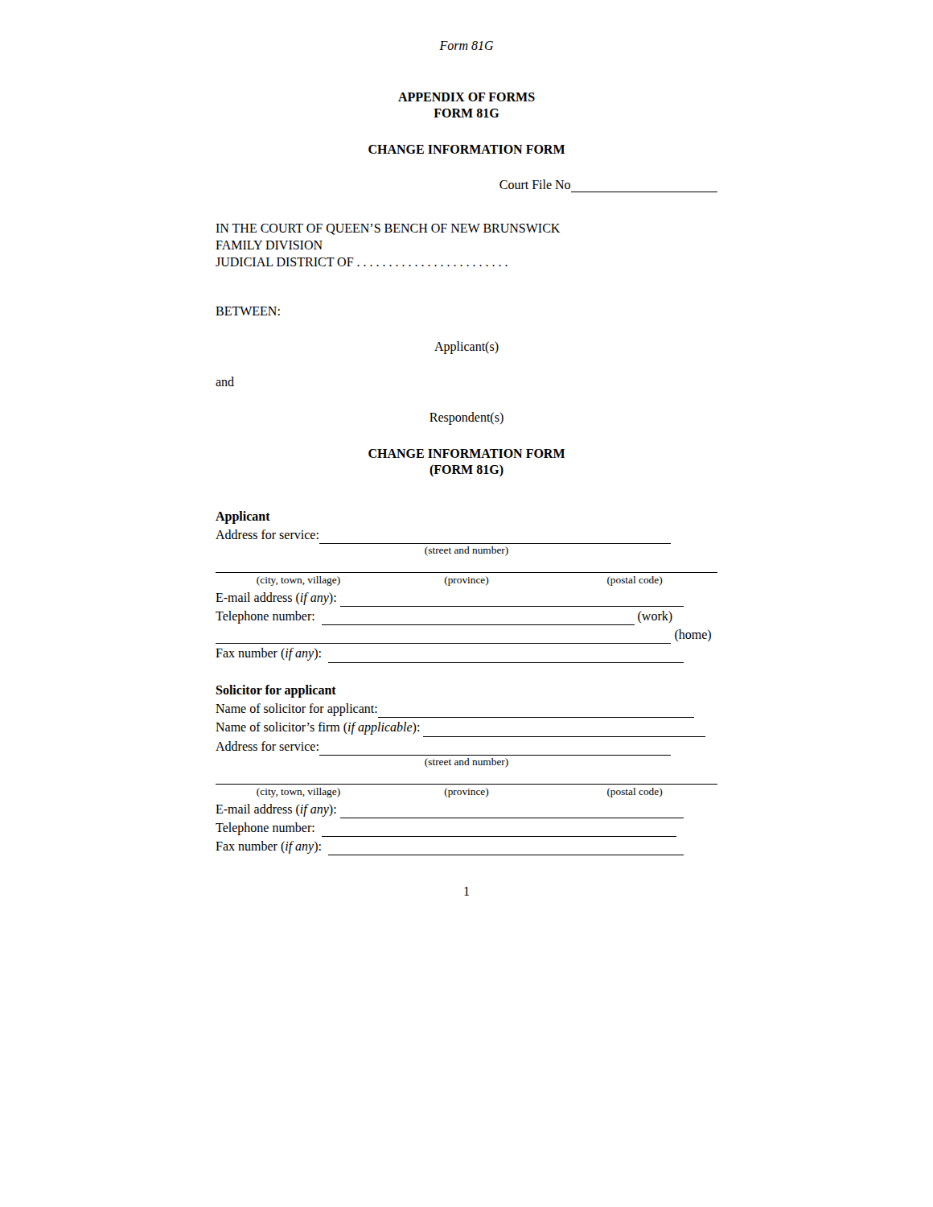Form 81G
APPENDIX OF FORMS
FORM 81G
CHANGE INFORMATION FORM
Court File No
IN THE COURT OF QUEEN’S BENCH OF NEW BRUNSWICK
FAMILY DIVISION
JUDICIAL DISTRICT OF . . . . . . . . . . . . . . . . . . . . . . . .
BETWEEN:
Applicant(s)
and
Respondent(s)
CHANGE INFORMATION FORM
(FORM 81G)
Applicant
Address for service:
(street and number)
(city, town, village)
(province)
(postal code)
E-mail address (if any):
Telephone number: (work)
(home)
Fax number (if any):
Solicitor for applicant
Name of solicitor for applicant:
Name of solicitor’s firm (if applicable):
Address for service:
(street and number)
(city, town, village)
(province)
(postal code)
E-mail address (if any):
Telephone number:
Fax number (if any):
1